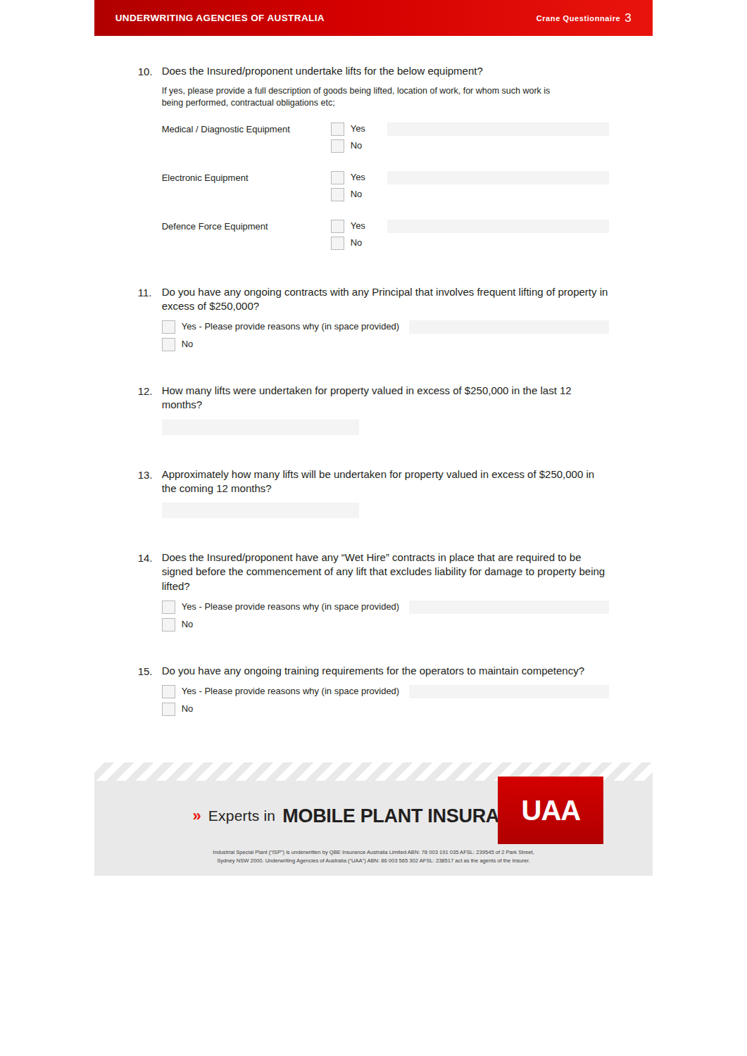Underwriting Agencies of Australia
Crane Questionnaire3
Does the Insured/proponent undertake lifts for the below equipment?
If yes, please provide a full description of goods being lifted, location of work, for whom such work is being performed, contractual obligations etc;
| Medical / Diagnostic Equipment | Yes | |
| | No | |
| Electronic Equipment | Yes | |
| | No | |
| Defence Force Equipment | Yes | |
| | No | |
Do you have any ongoing contracts with any Principal that involves frequent lifting of property in excess of $250,000?
Yes - Please provide reasons why (in space provided)
No
How many lifts were undertaken for property valued in excess of $250,000 in the last 12 months?
Approximately how many lifts will be undertaken for property valued in excess of $250,000 in the coming 12 months?
Does the Insured/proponent have any “Wet Hire” contracts in place that are required to be signed before the commencement of any lift that excludes liability for damage to property being lifted?
Yes - Please provide reasons why (in space provided)
No
Do you have any ongoing training requirements for the operators to maintain competency?
Yes - Please provide reasons why (in space provided)
No
» Experts in MOBILE PLANT INSURANCE »
UAA
Industrial Special Plant (“ISP”) is underwritten by QBE Insurance Australia Limited ABN: 78 003 191 035 AFSL: 239545 of 2 Park Street,
Sydney NSW 2000. Underwriting Agencies of Australia (“UAA”) ABN: 86 003 565 302 AFSL: 238517 act as the agents of the Insurer.